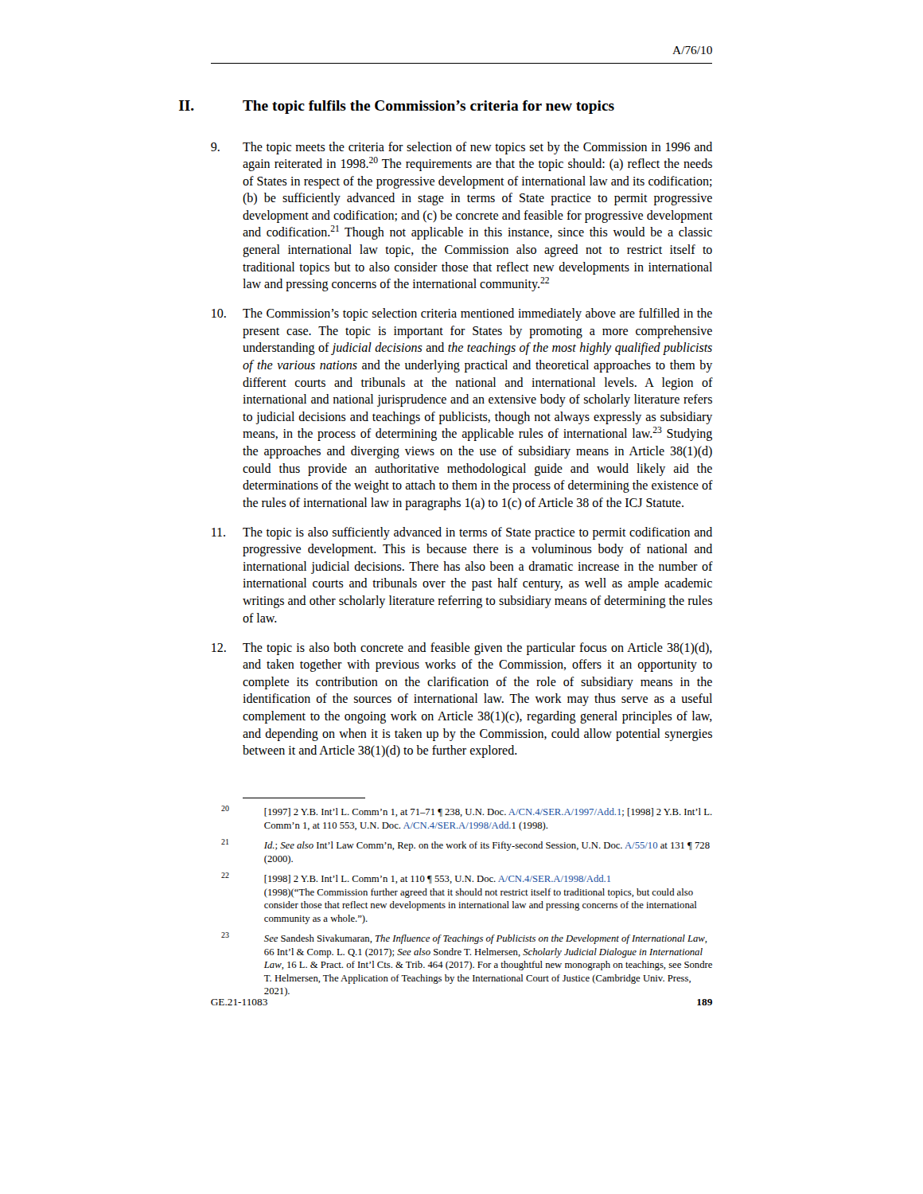A/76/10
II. The topic fulfils the Commission’s criteria for new topics
9. The topic meets the criteria for selection of new topics set by the Commission in 1996 and again reiterated in 1998.20 The requirements are that the topic should: (a) reflect the needs of States in respect of the progressive development of international law and its codification; (b) be sufficiently advanced in stage in terms of State practice to permit progressive development and codification; and (c) be concrete and feasible for progressive development and codification.21 Though not applicable in this instance, since this would be a classic general international law topic, the Commission also agreed not to restrict itself to traditional topics but to also consider those that reflect new developments in international law and pressing concerns of the international community.22
10. The Commission’s topic selection criteria mentioned immediately above are fulfilled in the present case. The topic is important for States by promoting a more comprehensive understanding of judicial decisions and the teachings of the most highly qualified publicists of the various nations and the underlying practical and theoretical approaches to them by different courts and tribunals at the national and international levels. A legion of international and national jurisprudence and an extensive body of scholarly literature refers to judicial decisions and teachings of publicists, though not always expressly as subsidiary means, in the process of determining the applicable rules of international law.23 Studying the approaches and diverging views on the use of subsidiary means in Article 38(1)(d) could thus provide an authoritative methodological guide and would likely aid the determinations of the weight to attach to them in the process of determining the existence of the rules of international law in paragraphs 1(a) to 1(c) of Article 38 of the ICJ Statute.
11. The topic is also sufficiently advanced in terms of State practice to permit codification and progressive development. This is because there is a voluminous body of national and international judicial decisions. There has also been a dramatic increase in the number of international courts and tribunals over the past half century, as well as ample academic writings and other scholarly literature referring to subsidiary means of determining the rules of law.
12. The topic is also both concrete and feasible given the particular focus on Article 38(1)(d), and taken together with previous works of the Commission, offers it an opportunity to complete its contribution on the clarification of the role of subsidiary means in the identification of the sources of international law. The work may thus serve as a useful complement to the ongoing work on Article 38(1)(c), regarding general principles of law, and depending on when it is taken up by the Commission, could allow potential synergies between it and Article 38(1)(d) to be further explored.
20[1997] 2 Y.B. Int’l L. Comm’n 1, at 71–71 ¶ 238, U.N. Doc. A/CN.4/SER.A/1997/Add.1; [1998] 2 Y.B. Int’l L. Comm’n 1, at 110 553, U.N. Doc. A/CN.4/SER.A/1998/Add. 1 (1998).
21 Id.; See also Int’l Law Comm’n, Rep. on the work of its Fifty-second Session, U.N. Doc. A/55/10 at 131 ¶ 728 (2000).
22[1998] 2 Y.B. Int’l L. Comm’n 1, at 110 ¶ 553, U.N. Doc. A/CN.4/SER.A/1998/Add.1
(1998)(“The Commission further agreed that it should not restrict itself to traditional topics, but could also consider those that reflect new developments in international law and pressing concerns of the international community as a whole.”).
23 See Sandesh Sivakumaran, The Influence of Teachings of Publicists on the Development of International Law, 66 Int’l & Comp. L. Q.1 (2017); See also Sondre T. Helmersen, Scholarly Judicial Dialogue in International Law, 16 L. & Pract. of Int’l Cts. & Trib. 464 (2017). For a thoughtful new monograph on teachings, see Sondre T. Helmersen, The Application of Teachings by the International Court of Justice (Cambridge Univ. Press, 2021).
GE.21-11083
189